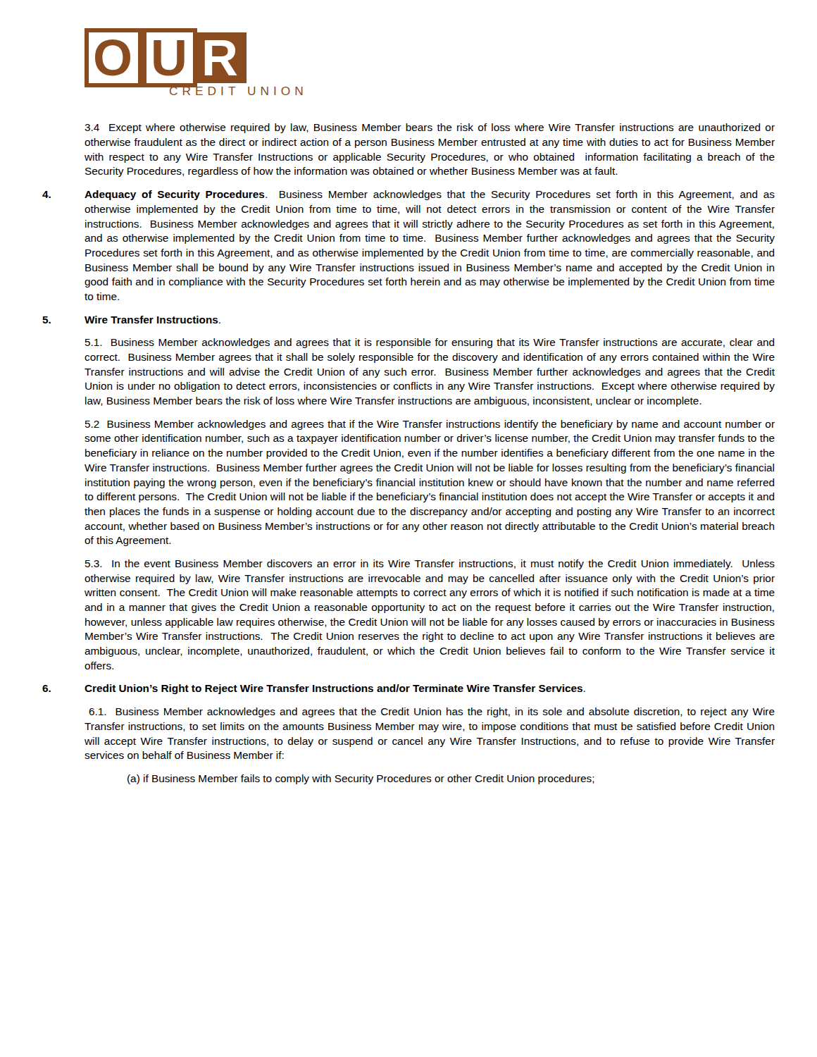OUR
CREDIT UNION
3.4 Except where otherwise required by law, Business Member bears the risk of loss where Wire Transfer instructions are unauthorized or otherwise fraudulent as the direct or indirect action of a person Business Member entrusted at any time with duties to act for Business Member with respect to any Wire Transfer Instructions or applicable Security Procedures, or who obtained information facilitating a breach of the Security Procedures, regardless of how the information was obtained or whether Business Member was at fault.
4.
Adequacy of Security Procedures. Business Member acknowledges that the Security Procedures set forth in this Agreement, and as otherwise implemented by the Credit Union from time to time, will not detect errors in the transmission or content of the Wire Transfer instructions. Business Member acknowledges and agrees that it will strictly adhere to the Security Procedures as set forth in this Agreement, and as otherwise implemented by the Credit Union from time to time. Business Member further acknowledges and agrees that the Security Procedures set forth in this Agreement, and as otherwise implemented by the Credit Union from time to time, are commercially reasonable, and Business Member shall be bound by any Wire Transfer instructions issued in Business Member’s name and accepted by the Credit Union in good faith and in compliance with the Security Procedures set forth herein and as may otherwise be implemented by the Credit Union from time to time.
5.
Wire Transfer Instructions.
5.1. Business Member acknowledges and agrees that it is responsible for ensuring that its Wire Transfer instructions are accurate, clear and correct. Business Member agrees that it shall be solely responsible for the discovery and identification of any errors contained within the Wire Transfer instructions and will advise the Credit Union of any such error. Business Member further acknowledges and agrees that the Credit Union is under no obligation to detect errors, inconsistencies or conflicts in any Wire Transfer instructions. Except where otherwise required by law, Business Member bears the risk of loss where Wire Transfer instructions are ambiguous, inconsistent, unclear or incomplete.
5.2 Business Member acknowledges and agrees that if the Wire Transfer instructions identify the beneficiary by name and account number or some other identification number, such as a taxpayer identification number or driver’s license number, the Credit Union may transfer funds to the beneficiary in reliance on the number provided to the Credit Union, even if the number identifies a beneficiary different from the one name in the Wire Transfer instructions. Business Member further agrees the Credit Union will not be liable for losses resulting from the beneficiary’s financial institution paying the wrong person, even if the beneficiary’s financial institution knew or should have known that the number and name referred to different persons. The Credit Union will not be liable if the beneficiary’s financial institution does not accept the Wire Transfer or accepts it and then places the funds in a suspense or holding account due to the discrepancy and/or accepting and posting any Wire Transfer to an incorrect account, whether based on Business Member’s instructions or for any other reason not directly attributable to the Credit Union’s material breach of this Agreement.
5.3. In the event Business Member discovers an error in its Wire Transfer instructions, it must notify the Credit Union immediately. Unless otherwise required by law, Wire Transfer instructions are irrevocable and may be cancelled after issuance only with the Credit Union’s prior written consent. The Credit Union will make reasonable attempts to correct any errors of which it is notified if such notification is made at a time and in a manner that gives the Credit Union a reasonable opportunity to act on the request before it carries out the Wire Transfer instruction, however, unless applicable law requires otherwise, the Credit Union will not be liable for any losses caused by errors or inaccuracies in Business Member’s Wire Transfer instructions. The Credit Union reserves the right to decline to act upon any Wire Transfer instructions it believes are ambiguous, unclear, incomplete, unauthorized, fraudulent, or which the Credit Union believes fail to conform to the Wire Transfer service it offers.
6.
Credit Union’s Right to Reject Wire Transfer Instructions and/or Terminate Wire Transfer Services.
6.1. Business Member acknowledges and agrees that the Credit Union has the right, in its sole and absolute discretion, to reject any Wire Transfer instructions, to set limits on the amounts Business Member may wire, to impose conditions that must be satisfied before Credit Union will accept Wire Transfer instructions, to delay or suspend or cancel any Wire Transfer Instructions, and to refuse to provide Wire Transfer services on behalf of Business Member if:
(a) if Business Member fails to comply with Security Procedures or other Credit Union procedures;